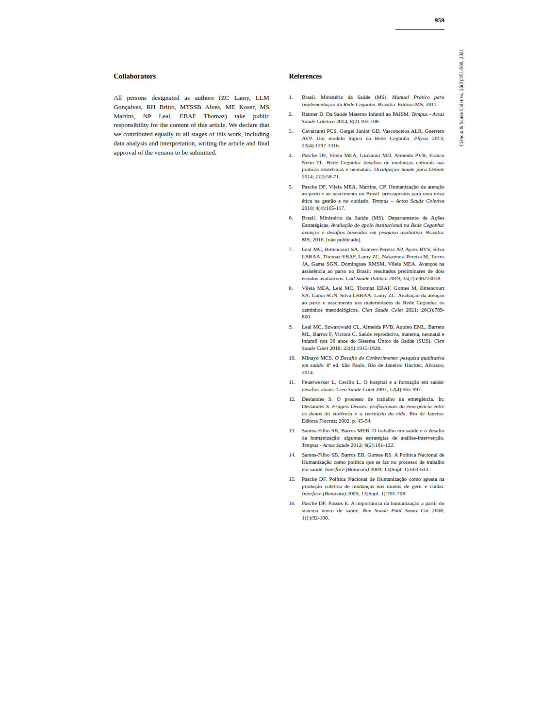959
Ciência & Saúde Coletiva, 26(3):951-960, 2021
Collaborators
All persons designated as authors (ZC Lamy, LLM Gonçalves, RH Britto, MTSSB Alves, ME Koser, MS Martins, NP Leal, EBAF Thomaz) take public responsibility for the content of this article. We declare that we contributed equally to all stages of this work, including data analysis and interpretation, writing the article and final approval of the version to be submitted.
References
Brasil. Ministério da Saúde (MS). Manual Prático para Implementação da Rede Cegonha. Brasília: Editora MS; 2011.
Rattner D. Da Saúde Materno Infantil ao PAISM. Tempus - Actas Saude Coletiva 2014; 8(2):103-108.
Cavalcanti PCS, Gurgel Junior GD, Vasconcelos ALR, Guerrero AVP. Um modelo lógico da Rede Cegonha. Physis 2013; 23(4):1297-1316.
Pasche DF, Vilela MEA, Giovanni MD, Almeida PVB, Franco Netto TL. Rede Cegonha: desafios de mudanças culturais nas práticas obstétricas e neonatais. Divulgação Saude para Debate 2014; (52):58-71.
Pasche DF, Vilela MEA, Martins, CP. Humanização da atenção ao parto e ao nascimento no Brasil: pressupostos para uma nova ética na gestão e no cuidado. Tempus – Actas Saude Coletiva 2010; 4(4):105-117.
Brasil. Ministério da Saúde (MS). Departamento de Ações Estratégicas. Avaliação do apoio institucional na Rede Cegonha: avanços e desafios baseados em pesquisa avaliativa. Brasília: MS; 2016. [não publicado].
Leal MC, Bittencourt SA, Esteves-Pereira AP, Ayres BVS, Silva LBRAA, Thomaz EBAF, Lamy ZC, Nakamura-Pereira M, Torres JA, Gama SGN, Domingues RMSM, Vilela MEA. Avanços na assistência ao parto no Brasil: resultados preliminares de dois estudos avaliativos. Cad Saude Publica 2019; 35(7):e00223018.
Vilela MEA, Leal MC, Thomaz EBAF, Gomes M, Bittencourt SA, Gama SGN, Silva LBRAA, Lamy ZC. Avaliação da atenção ao parto e nascimento nas maternidades da Rede Cegonha: os caminhos metodológicos. Cien Saude Colet 2021; 26(3):789-800.
Leal MC, Szwarcwald CL, Almeida PVB, Aquino EML, Barreto ML, Barros F, Victora C. Saúde reprodutiva, materna, neonatal e infantil nos 30 anos do Sistema Único de Saúde (SUS). Cien Saude Colet 2018; 23(6):1915-1928.
Minayo MCS. O Desafio do Conhecimento: pesquisa qualitativa em saúde. 8ª ed. São Paulo, Rio de Janeiro: Hucitec, Abrasco; 2014.
Feuerwerker L, Cecílio L. O hospital e a formação em saúde: desafios atuais. Cien Saude Colet 2007; 12(4):965-997.
Deslandes S. O processo de trabalho na emergência. In: Deslandes S. Frágeis Deuses: profissionais da emergência entre os danos da violência e a recriação da vida. Rio de Janeiro: Editora Fiocruz; 2002. p. 45-94.
Santos-Filho SB, Barros MEB. O trabalho em saúde e o desafio da humanização: algumas estratégias de análise-intervenção. Tempus - Actas Saude 2012; 6(2):101-122.
Santos-Filho SB, Barros EB, Gomes RS. A Política Nacional de Humanização como política que se faz no processo de trabalho em saúde. Interface (Botucatu) 2009; 13(Supl. 1):603-613.
Pasche DF. Política Nacional de Humanização como aposta na produção coletiva de mudanças nos modos de gerir e cuidar. Interface (Botucatu) 2009; 13(Supl. 1):701-708.
Pasche DF, Passos E. A importância da humanização a partir do sistema único de saúde. Rev Saude Publ Santa Cat 2008; 1(1):92-100.